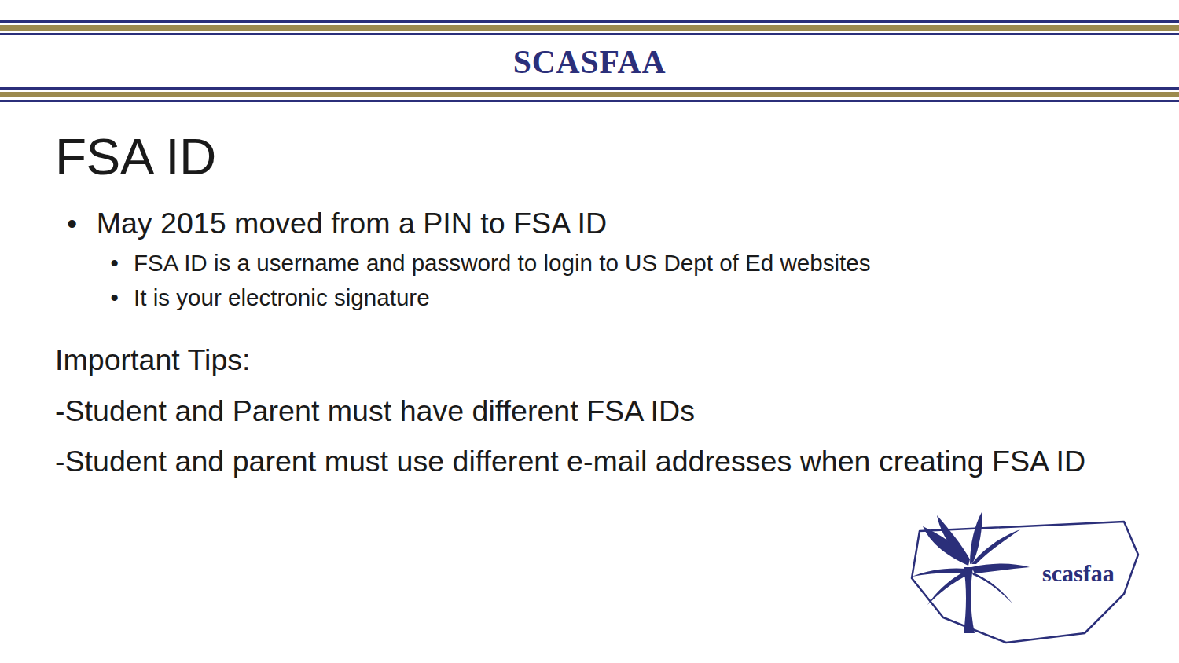SCASFAA
FSA ID
May 2015 moved from a PIN to FSA ID
FSA ID is a username and password to login to US Dept of Ed websites
It is your electronic signature
Important Tips:
-Student and Parent must have different FSA IDs
-Student and parent must use different e-mail addresses when creating FSA ID
scasfaa logo scasfaa